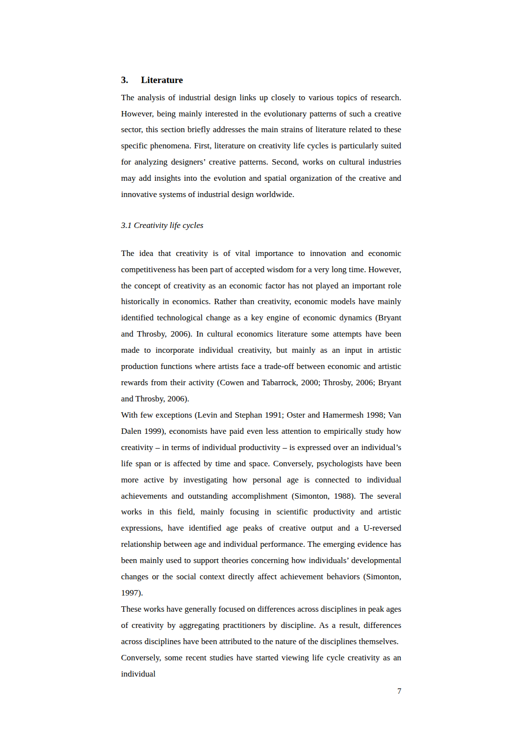3. Literature
The analysis of industrial design links up closely to various topics of research. However, being mainly interested in the evolutionary patterns of such a creative sector, this section briefly addresses the main strains of literature related to these specific phenomena. First, literature on creativity life cycles is particularly suited for analyzing designers’ creative patterns. Second, works on cultural industries may add insights into the evolution and spatial organization of the creative and innovative systems of industrial design worldwide.
3.1 Creativity life cycles
The idea that creativity is of vital importance to innovation and economic competitiveness has been part of accepted wisdom for a very long time. However, the concept of creativity as an economic factor has not played an important role historically in economics. Rather than creativity, economic models have mainly identified technological change as a key engine of economic dynamics (Bryant and Throsby, 2006). In cultural economics literature some attempts have been made to incorporate individual creativity, but mainly as an input in artistic production functions where artists face a trade-off between economic and artistic rewards from their activity (Cowen and Tabarrock, 2000; Throsby, 2006; Bryant and Throsby, 2006).
With few exceptions (Levin and Stephan 1991; Oster and Hamermesh 1998; Van Dalen 1999), economists have paid even less attention to empirically study how creativity – in terms of individual productivity – is expressed over an individual’s life span or is affected by time and space. Conversely, psychologists have been more active by investigating how personal age is connected to individual achievements and outstanding accomplishment (Simonton, 1988). The several works in this field, mainly focusing in scientific productivity and artistic expressions, have identified age peaks of creative output and a U-reversed relationship between age and individual performance. The emerging evidence has been mainly used to support theories concerning how individuals’ developmental changes or the social context directly affect achievement behaviors (Simonton, 1997).
These works have generally focused on differences across disciplines in peak ages of creativity by aggregating practitioners by discipline. As a result, differences across disciplines have been attributed to the nature of the disciplines themselves.
Conversely, some recent studies have started viewing life cycle creativity as an individual
7